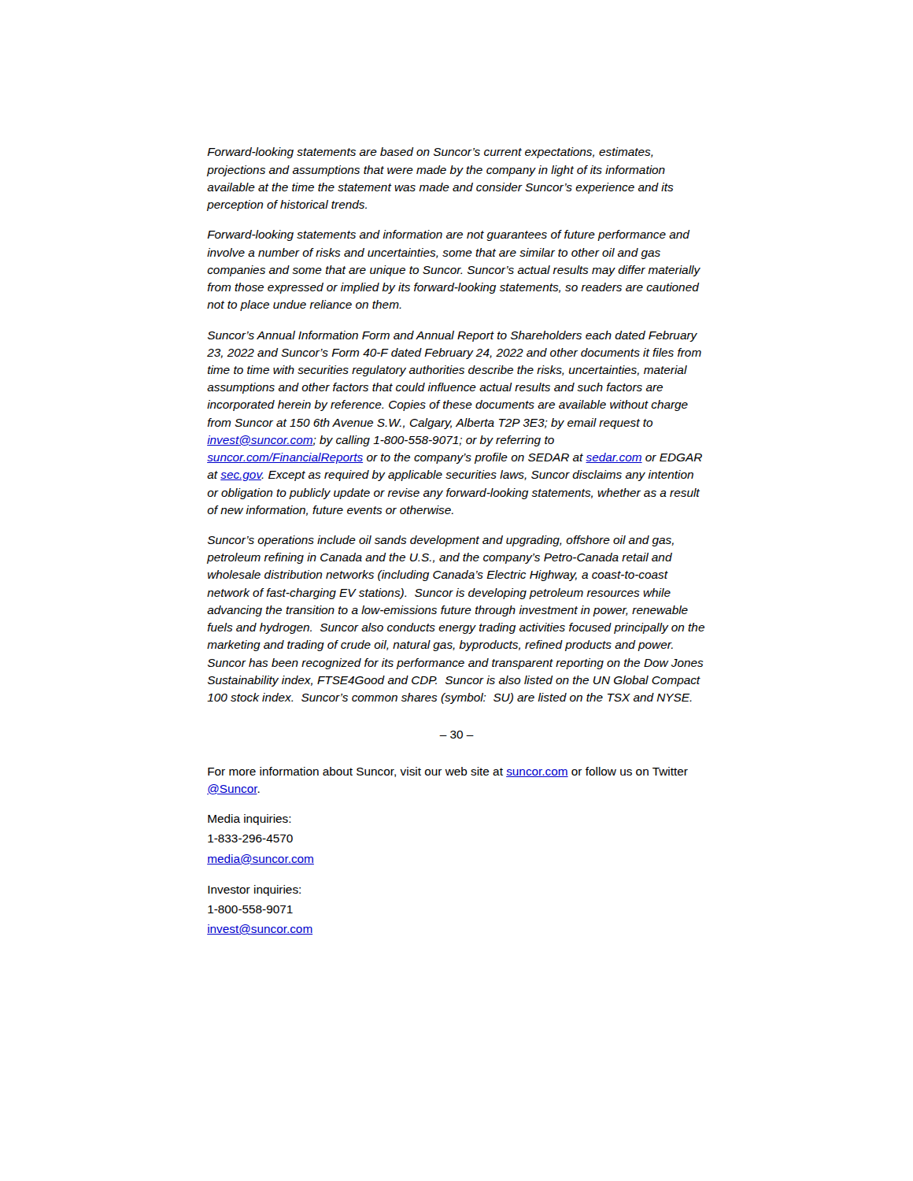Forward-looking statements are based on Suncor’s current expectations, estimates, projections and assumptions that were made by the company in light of its information available at the time the statement was made and consider Suncor’s experience and its perception of historical trends.
Forward-looking statements and information are not guarantees of future performance and involve a number of risks and uncertainties, some that are similar to other oil and gas companies and some that are unique to Suncor. Suncor’s actual results may differ materially from those expressed or implied by its forward-looking statements, so readers are cautioned not to place undue reliance on them.
Suncor’s Annual Information Form and Annual Report to Shareholders each dated February 23, 2022 and Suncor’s Form 40-F dated February 24, 2022 and other documents it files from time to time with securities regulatory authorities describe the risks, uncertainties, material assumptions and other factors that could influence actual results and such factors are incorporated herein by reference. Copies of these documents are available without charge from Suncor at 150 6th Avenue S.W., Calgary, Alberta T2P 3E3; by email request to invest@suncor.com; by calling 1-800-558-9071; or by referring to suncor.com/FinancialReports or to the company’s profile on SEDAR at sedar.com or EDGAR at sec.gov. Except as required by applicable securities laws, Suncor disclaims any intention or obligation to publicly update or revise any forward-looking statements, whether as a result of new information, future events or otherwise.
Suncor’s operations include oil sands development and upgrading, offshore oil and gas, petroleum refining in Canada and the U.S., and the company’s Petro-Canada retail and wholesale distribution networks (including Canada’s Electric Highway, a coast-to-coast network of fast-charging EV stations). Suncor is developing petroleum resources while advancing the transition to a low-emissions future through investment in power, renewable fuels and hydrogen. Suncor also conducts energy trading activities focused principally on the marketing and trading of crude oil, natural gas, byproducts, refined products and power. Suncor has been recognized for its performance and transparent reporting on the Dow Jones Sustainability index, FTSE4Good and CDP. Suncor is also listed on the UN Global Compact 100 stock index. Suncor’s common shares (symbol: SU) are listed on the TSX and NYSE.
– 30 –
For more information about Suncor, visit our web site at suncor.com or follow us on Twitter @Suncor.
Media inquiries:
1-833-296-4570
media@suncor.com
Investor inquiries:
1-800-558-9071
invest@suncor.com